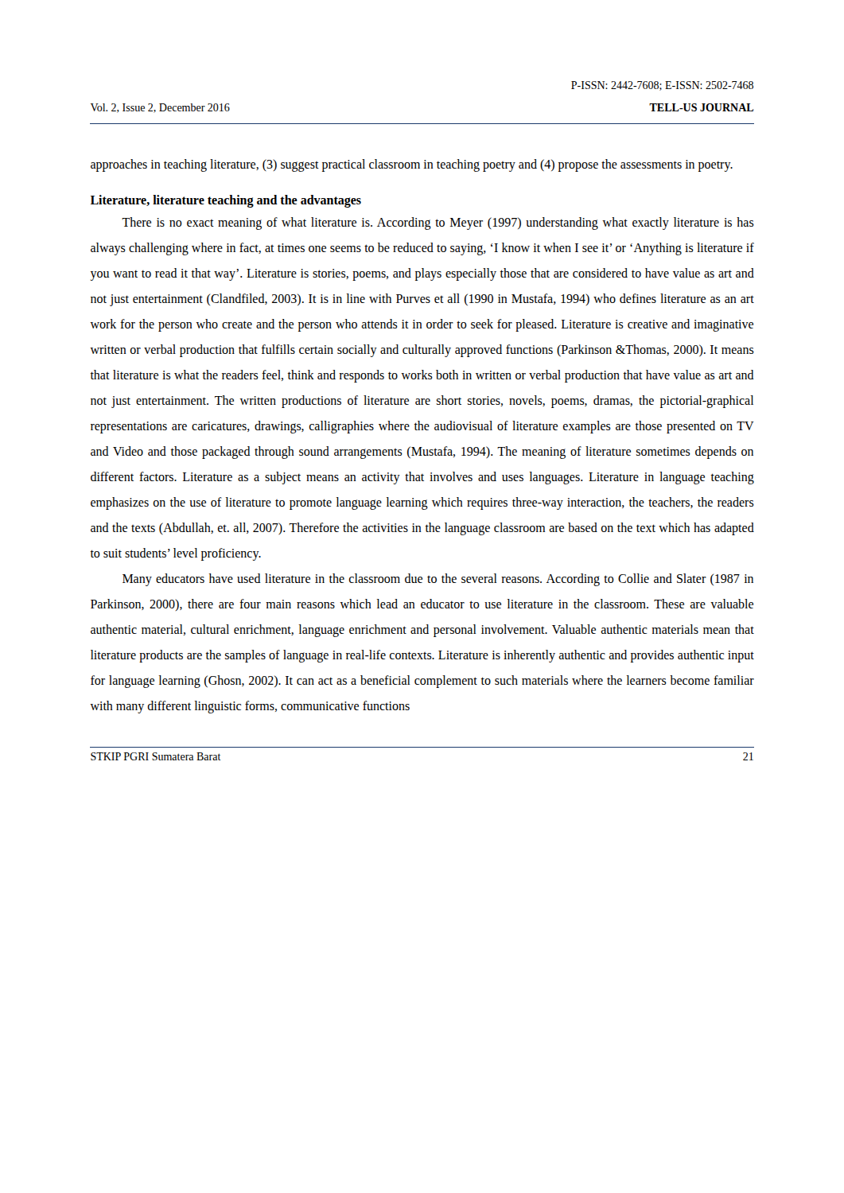P-ISSN: 2442-7608; E-ISSN: 2502-7468
Vol. 2, Issue 2, December 2016 TELL-US JOURNAL
approaches in teaching literature, (3) suggest practical classroom in teaching poetry and (4) propose the assessments in poetry.
Literature, literature teaching and the advantages
There is no exact meaning of what literature is. According to Meyer (1997) understanding what exactly literature is has always challenging where in fact, at times one seems to be reduced to saying, ‘I know it when I see it’ or ‘Anything is literature if you want to read it that way’. Literature is stories, poems, and plays especially those that are considered to have value as art and not just entertainment (Clandfiled, 2003). It is in line with Purves et all (1990 in Mustafa, 1994) who defines literature as an art work for the person who create and the person who attends it in order to seek for pleased. Literature is creative and imaginative written or verbal production that fulfills certain socially and culturally approved functions (Parkinson &Thomas, 2000). It means that literature is what the readers feel, think and responds to works both in written or verbal production that have value as art and not just entertainment. The written productions of literature are short stories, novels, poems, dramas, the pictorial-graphical representations are caricatures, drawings, calligraphies where the audiovisual of literature examples are those presented on TV and Video and those packaged through sound arrangements (Mustafa, 1994). The meaning of literature sometimes depends on different factors. Literature as a subject means an activity that involves and uses languages. Literature in language teaching emphasizes on the use of literature to promote language learning which requires three-way interaction, the teachers, the readers and the texts (Abdullah, et. all, 2007). Therefore the activities in the language classroom are based on the text which has adapted to suit students’ level proficiency.
Many educators have used literature in the classroom due to the several reasons. According to Collie and Slater (1987 in Parkinson, 2000), there are four main reasons which lead an educator to use literature in the classroom. These are valuable authentic material, cultural enrichment, language enrichment and personal involvement. Valuable authentic materials mean that literature products are the samples of language in real-life contexts. Literature is inherently authentic and provides authentic input for language learning (Ghosn, 2002). It can act as a beneficial complement to such materials where the learners become familiar with many different linguistic forms, communicative functions
STKIP PGRI Sumatera Barat 21